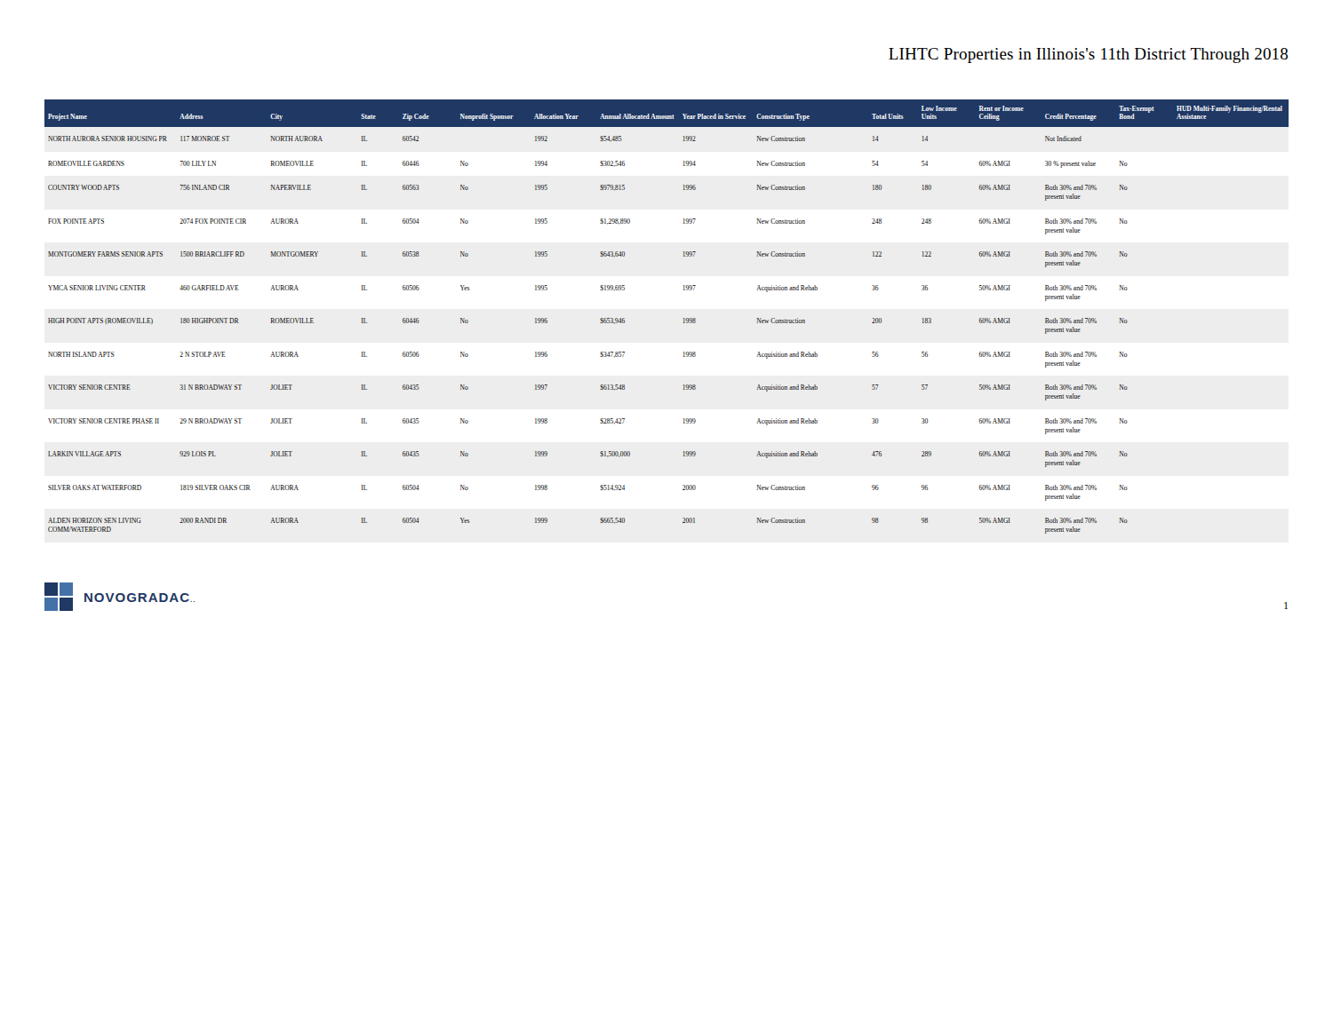LIHTC Properties in Illinois's 11th District Through 2018
| Project Name | Address | City | State | Zip Code | Nonprofit Sponsor | Allocation Year | Annual Allocated Amount | Year Placed in Service | Construction Type | Total Units | Low Income Units | Rent or Income Ceiling | Credit Percentage | Tax-Exempt Bond | HUD Multi-Family Financing/Rental Assistance |
| --- | --- | --- | --- | --- | --- | --- | --- | --- | --- | --- | --- | --- | --- | --- | --- |
| NORTH AURORA SENIOR HOUSING PR | 117 MONROE ST | NORTH AURORA | IL | 60542 | | 1992 | $54,485 | 1992 | New Construction | 14 | 14 | | Not Indicated | | |
| ROMEOVILLE GARDENS | 700 LILY LN | ROMEOVILLE | IL | 60446 | No | 1994 | $302,546 | 1994 | New Construction | 54 | 54 | 60% AMGI | 30 % present value | No | |
| COUNTRY WOOD APTS | 756 INLAND CIR | NAPERVILLE | IL | 60563 | No | 1995 | $979,815 | 1996 | New Construction | 180 | 180 | 60% AMGI | Both 30% and 70% present value | No | |
| FOX POINTE APTS | 2074 FOX POINTE CIR | AURORA | IL | 60504 | No | 1995 | $1,298,890 | 1997 | New Construction | 248 | 248 | 60% AMGI | Both 30% and 70% present value | No | |
| MONTGOMERY FARMS SENIOR APTS | 1500 BRIARCLIFF RD | MONTGOMERY | IL | 60538 | No | 1995 | $643,640 | 1997 | New Construction | 122 | 122 | 60% AMGI | Both 30% and 70% present value | No | |
| YMCA SENIOR LIVING CENTER | 460 GARFIELD AVE | AURORA | IL | 60506 | Yes | 1995 | $199,695 | 1997 | Acquisition and Rehab | 36 | 36 | 50% AMGI | Both 30% and 70% present value | No | |
| HIGH POINT APTS (ROMEOVILLE) | 180 HIGHPOINT DR | ROMEOVILLE | IL | 60446 | No | 1996 | $653,946 | 1998 | New Construction | 200 | 183 | 60% AMGI | Both 30% and 70% present value | No | |
| NORTH ISLAND APTS | 2 N STOLP AVE | AURORA | IL | 60506 | No | 1996 | $347,857 | 1998 | Acquisition and Rehab | 56 | 56 | 60% AMGI | Both 30% and 70% present value | No | |
| VICTORY SENIOR CENTRE | 31 N BROADWAY ST | JOLIET | IL | 60435 | No | 1997 | $613,548 | 1998 | Acquisition and Rehab | 57 | 57 | 50% AMGI | Both 30% and 70% present value | No | |
| VICTORY SENIOR CENTRE PHASE II | 29 N BROADWAY ST | JOLIET | IL | 60435 | No | 1998 | $285,427 | 1999 | Acquisition and Rehab | 30 | 30 | 60% AMGI | Both 30% and 70% present value | No | |
| LARKIN VILLAGE APTS | 929 LOIS PL | JOLIET | IL | 60435 | No | 1999 | $1,500,000 | 1999 | Acquisition and Rehab | 476 | 289 | 60% AMGI | Both 30% and 70% present value | No | |
| SILVER OAKS AT WATERFORD | 1819 SILVER OAKS CIR | AURORA | IL | 60504 | No | 1998 | $514,924 | 2000 | New Construction | 96 | 96 | 60% AMGI | Both 30% and 70% present value | No | |
| ALDEN HORIZON SEN LIVING COMM/WATERFORD | 2000 RANDI DR | AURORA | IL | 60504 | Yes | 1999 | $665,540 | 2001 | New Construction | 98 | 98 | 50% AMGI | Both 30% and 70% present value | No | |
NOVOGRADAC..
1